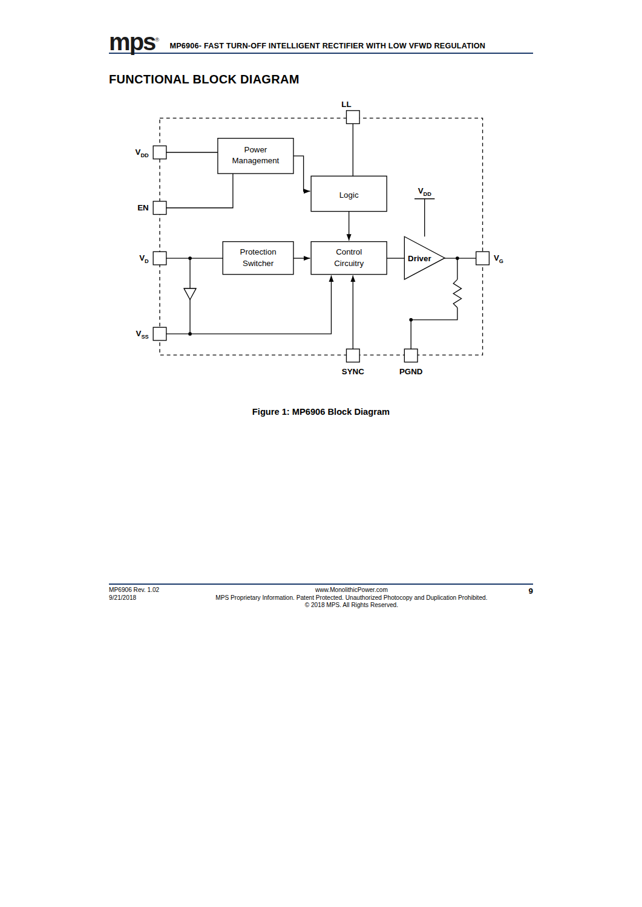mps®
MP6906- FAST TURN-OFF INTELLIGENT RECTIFIER WITH LOW VFWD REGULATION
FUNCTIONAL BLOCK DIAGRAM
LL VDD EN VD VSS VG SYNC PGND VDD Power Management Logic Protection Switcher Control Circuitry Driver
Figure 1: MP6906 Block Diagram
MP6906 Rev. 1.02
9/21/2018
www.MonolithicPower.com
MPS Proprietary Information. Patent Protected. Unauthorized Photocopy and Duplication Prohibited.
© 2018 MPS. All Rights Reserved.
9